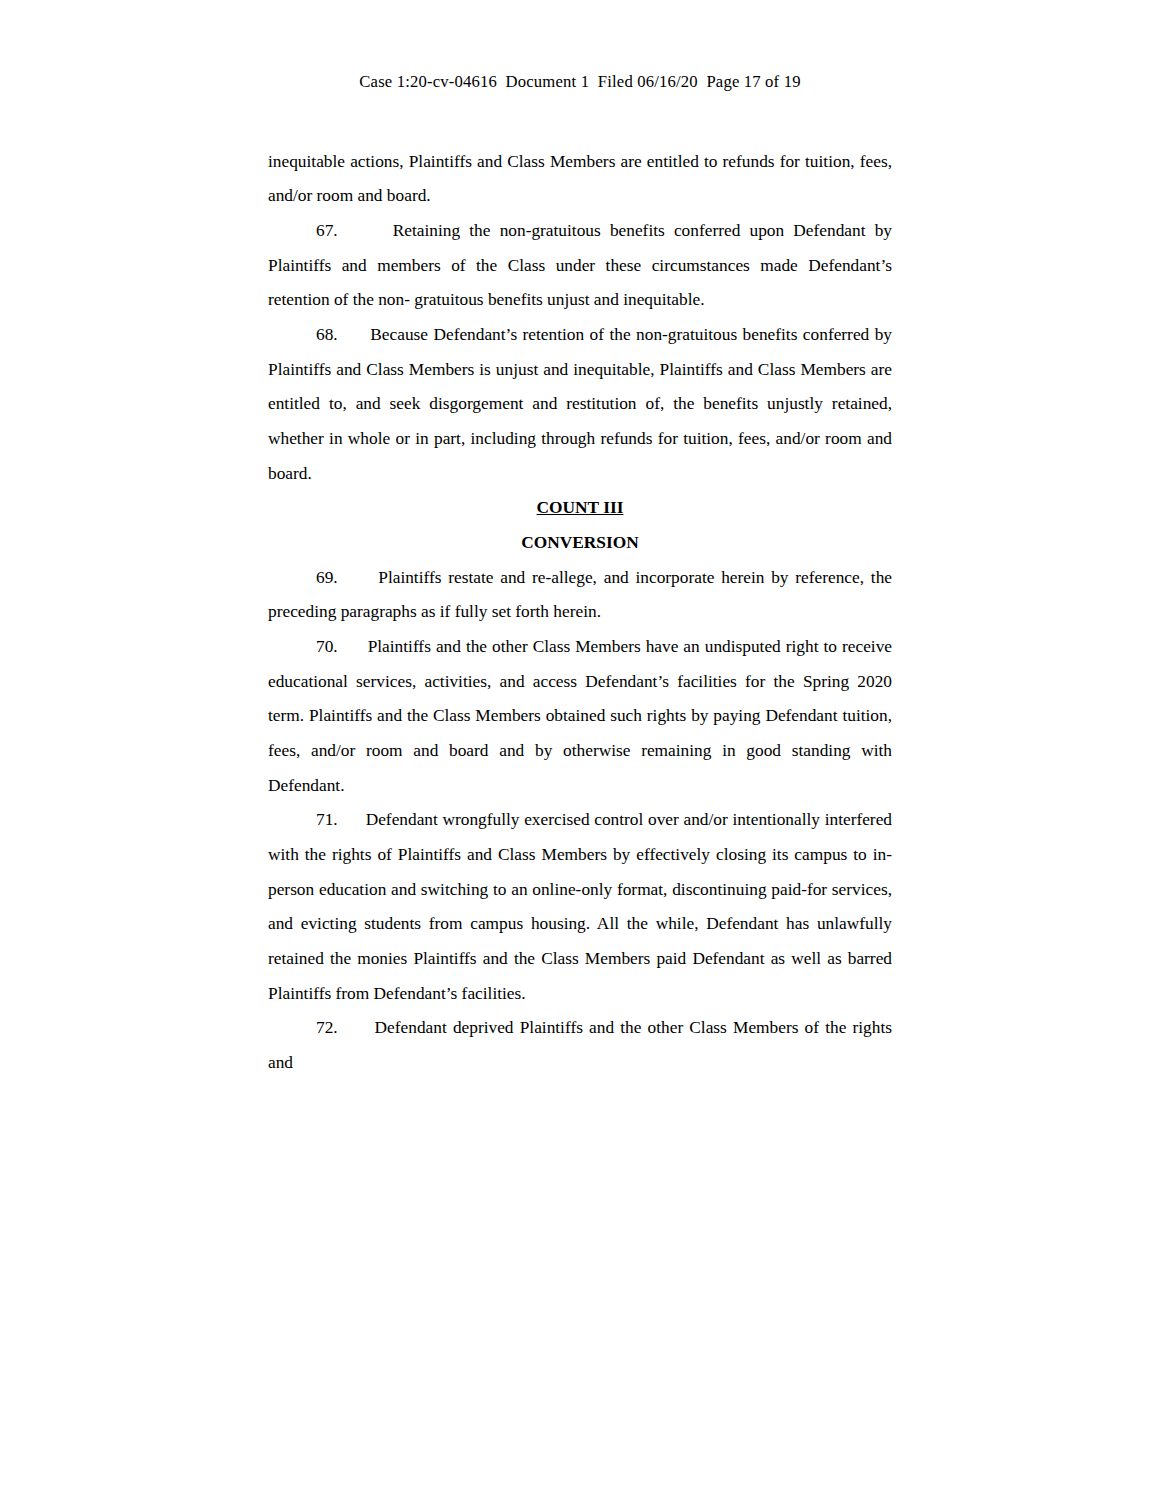Case 1:20-cv-04616 Document 1 Filed 06/16/20 Page 17 of 19
inequitable actions, Plaintiffs and Class Members are entitled to refunds for tuition, fees, and/or room and board.
67. Retaining the non-gratuitous benefits conferred upon Defendant by Plaintiffs and members of the Class under these circumstances made Defendant’s retention of the non- gratuitous benefits unjust and inequitable.
68. Because Defendant’s retention of the non-gratuitous benefits conferred by Plaintiffs and Class Members is unjust and inequitable, Plaintiffs and Class Members are entitled to, and seek disgorgement and restitution of, the benefits unjustly retained, whether in whole or in part, including through refunds for tuition, fees, and/or room and board.
COUNT III
CONVERSION
69. Plaintiffs restate and re-allege, and incorporate herein by reference, the preceding paragraphs as if fully set forth herein.
70. Plaintiffs and the other Class Members have an undisputed right to receive educational services, activities, and access Defendant’s facilities for the Spring 2020 term. Plaintiffs and the Class Members obtained such rights by paying Defendant tuition, fees, and/or room and board and by otherwise remaining in good standing with Defendant.
71. Defendant wrongfully exercised control over and/or intentionally interfered with the rights of Plaintiffs and Class Members by effectively closing its campus to in-person education and switching to an online-only format, discontinuing paid-for services, and evicting students from campus housing. All the while, Defendant has unlawfully retained the monies Plaintiffs and the Class Members paid Defendant as well as barred Plaintiffs from Defendant’s facilities.
72. Defendant deprived Plaintiffs and the other Class Members of the rights and